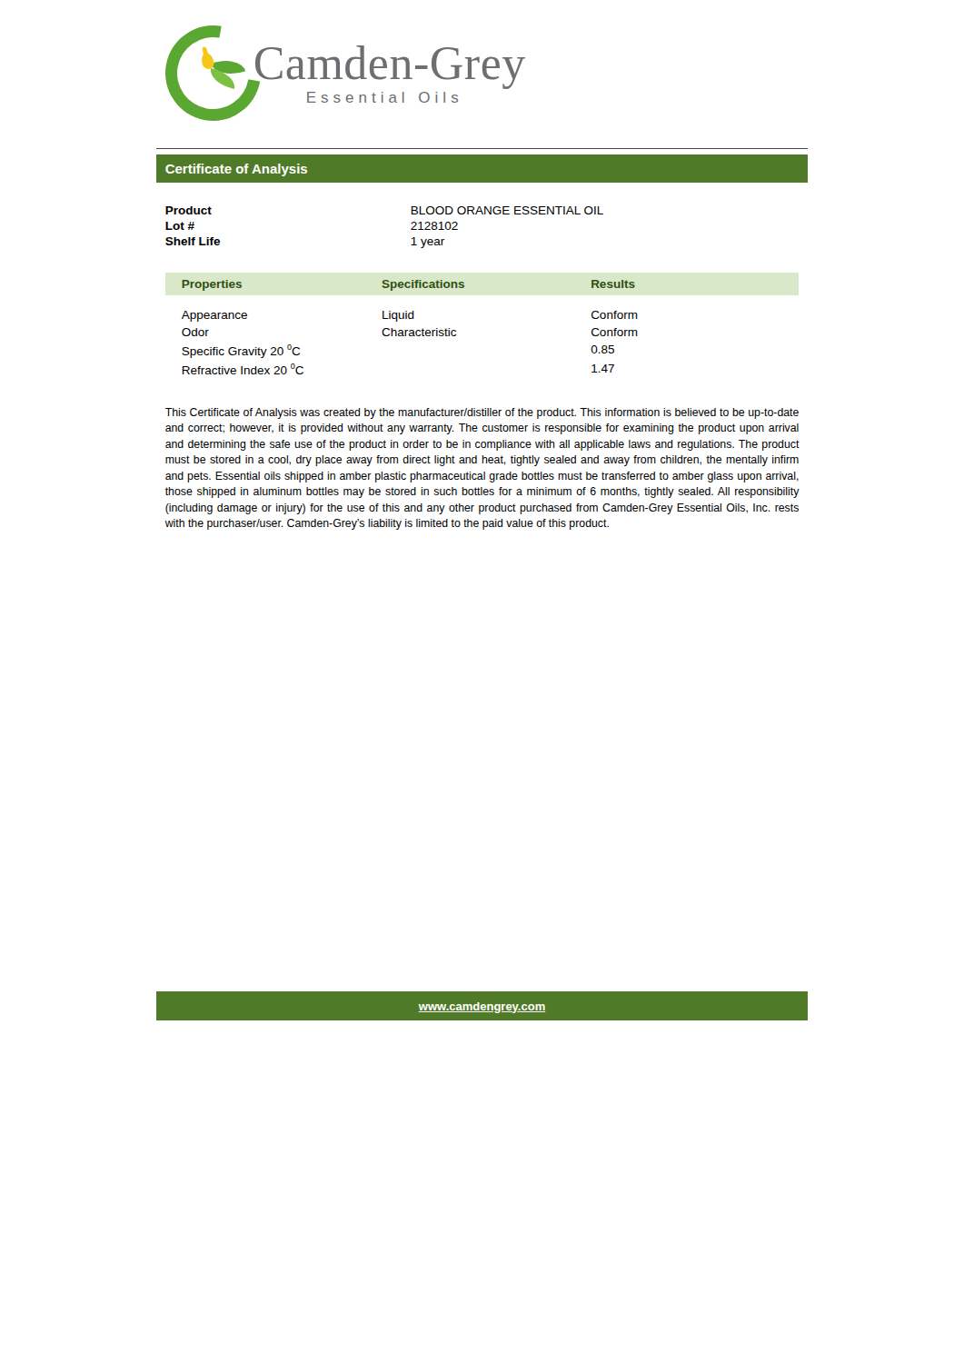Camden-Grey
Essential Oils
Certificate of Analysis
| Product | BLOOD ORANGE ESSENTIAL OIL |
| Lot # | 2128102 |
| Shelf Life | 1 year |
| Properties | Specifications | Results |
| --- | --- | --- |
| Appearance | Liquid | Conform |
| Odor | Characteristic | Conform |
| Specific Gravity 20 0 C | | 0.85 |
| Refractive Index 20 0 C | | 1.47 |
This Certificate of Analysis was created by the manufacturer/distiller of the product. This information is believed to be up-to-date and correct; however, it is provided without any warranty. The customer is responsible for examining the product upon arrival and determining the safe use of the product in order to be in compliance with all applicable laws and regulations. The product must be stored in a cool, dry place away from direct light and heat, tightly sealed and away from children, the mentally infirm and pets. Essential oils shipped in amber plastic pharmaceutical grade bottles must be transferred to amber glass upon arrival, those shipped in aluminum bottles may be stored in such bottles for a minimum of 6 months, tightly sealed. All responsibility (including damage or injury) for the use of this and any other product purchased from Camden-Grey Essential Oils, Inc. rests with the purchaser/user. Camden-Grey’s liability is limited to the paid value of this product.
www.camdengrey.com